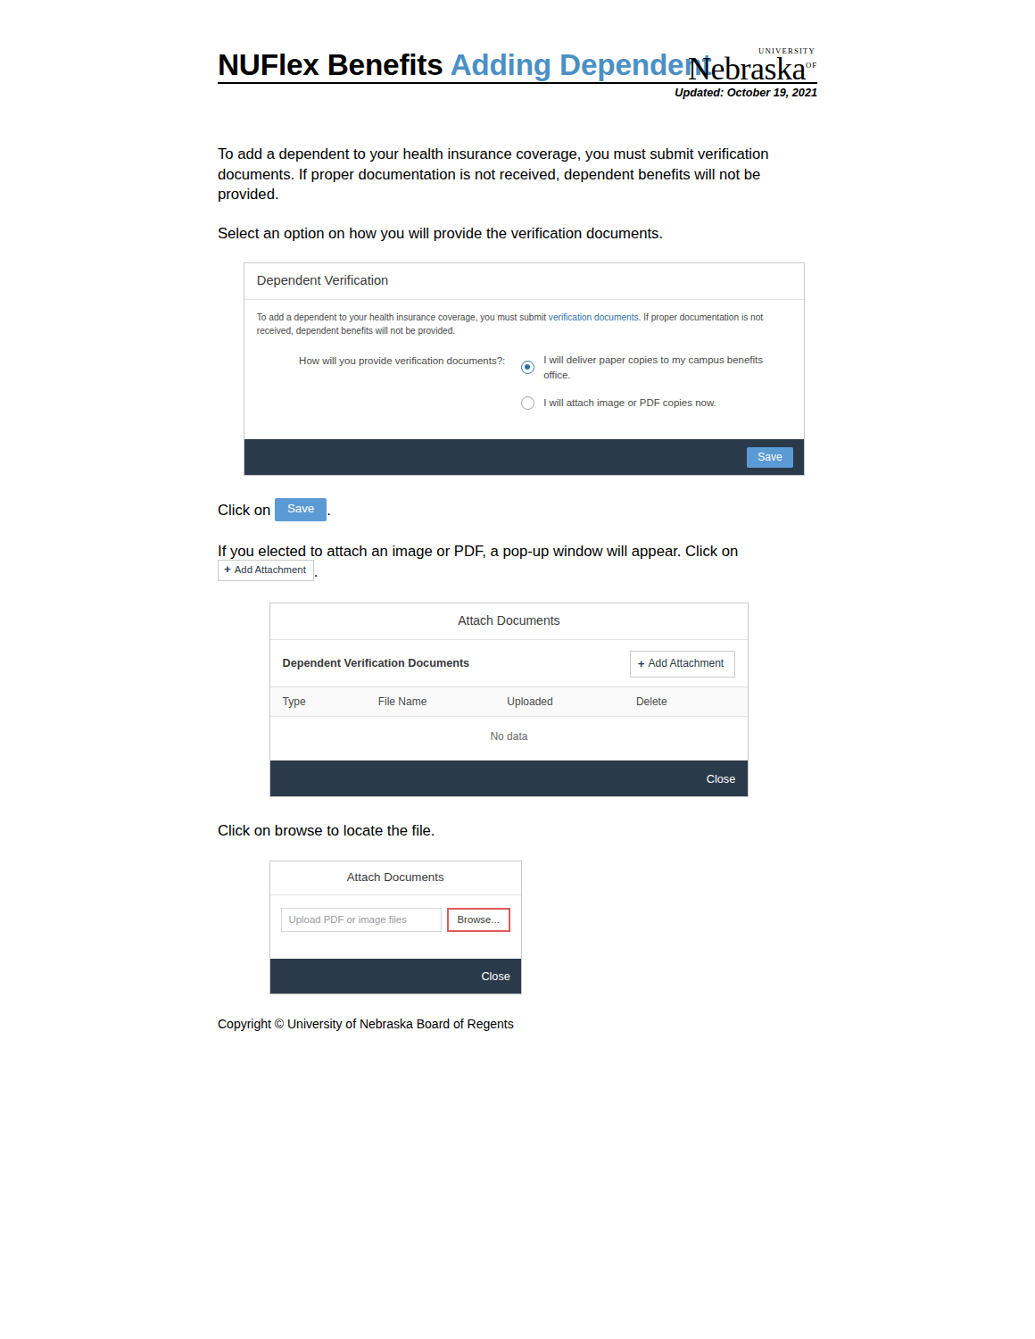UNIVERSITY NebraskaOF
NUFlex Benefits Adding Dependent
Updated: October 19, 2021
To add a dependent to your health insurance coverage, you must submit verification documents. If proper documentation is not received, dependent benefits will not be provided.
Select an option on how you will provide the verification documents.
Dependent Verification
To add a dependent to your health insurance coverage, you must submit verification documents. If proper documentation is not received, dependent benefits will not be provided.
How will you provide verification documents?:
I will deliver paper copies to my campus benefits office.
I will attach image or PDF copies now.
Save
Click on Save.
If you elected to attach an image or PDF, a pop-up window will appear. Click on +Add Attachment.
Attach Documents
Dependent Verification Documents +Add Attachment
| Type | File Name | Uploaded | Delete |
| --- | --- | --- | --- |
| No data |
Close
Click on browse to locate the file.
Attach Documents
Upload PDF or image files
Browse...
Close
Copyright © University of Nebraska Board of Regents